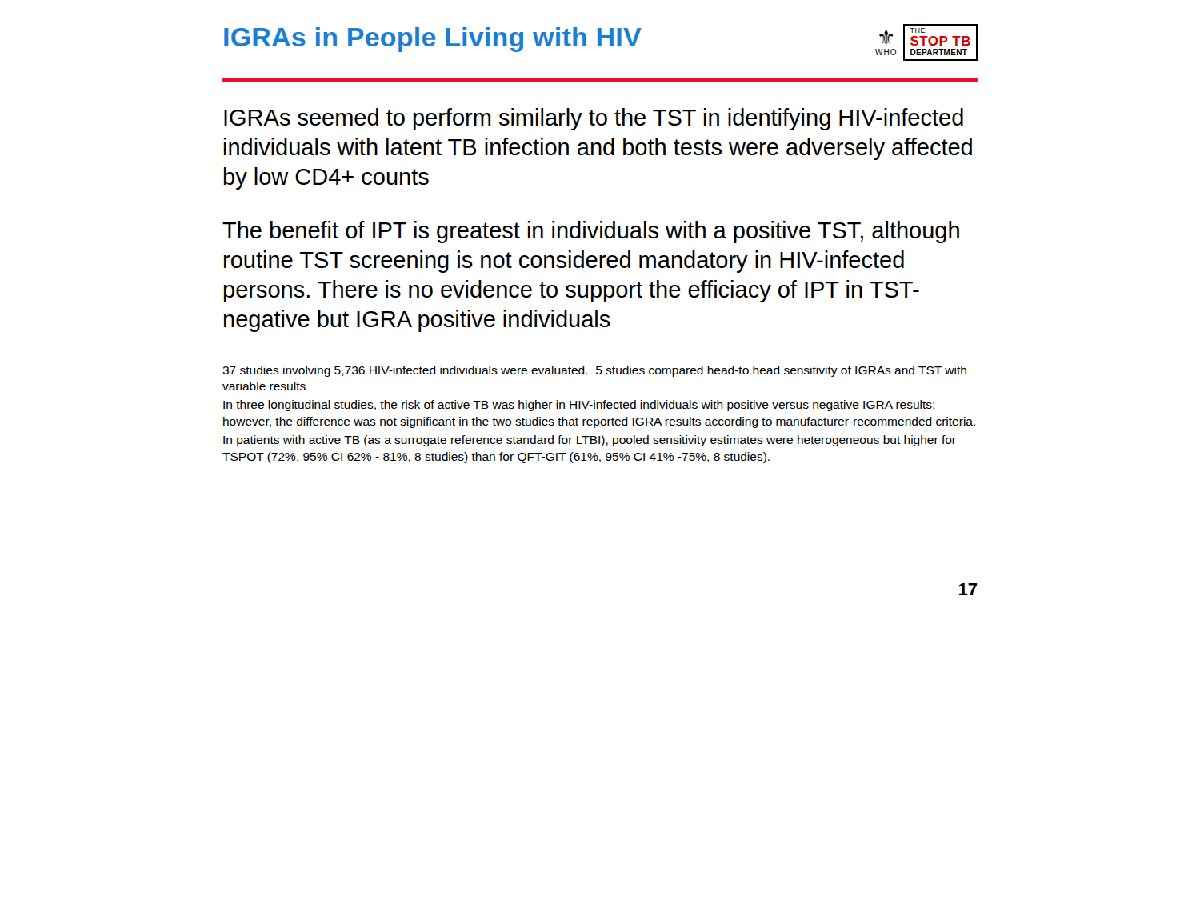IGRAs in People Living with HIV
⚜
WHO
THE
STOP TB
DEPARTMENT
IGRAs seemed to perform similarly to the TST in identifying HIV-infected individuals with latent TB infection and both tests were adversely affected by low CD4+ counts
The benefit of IPT is greatest in individuals with a positive TST, although routine TST screening is not considered mandatory in HIV-infected persons. There is no evidence to support the efficiacy of IPT in TST-negative but IGRA positive individuals
37 studies involving 5,736 HIV-infected individuals were evaluated. 5 studies compared head-to head sensitivity of IGRAs and TST with variable results
In three longitudinal studies, the risk of active TB was higher in HIV-infected individuals with positive versus negative IGRA results; however, the difference was not significant in the two studies that reported IGRA results according to manufacturer-recommended criteria.
In patients with active TB (as a surrogate reference standard for LTBI), pooled sensitivity estimates were heterogeneous but higher for TSPOT (72%, 95% CI 62% - 81%, 8 studies) than for QFT-GIT (61%, 95% CI 41% -75%, 8 studies).
17